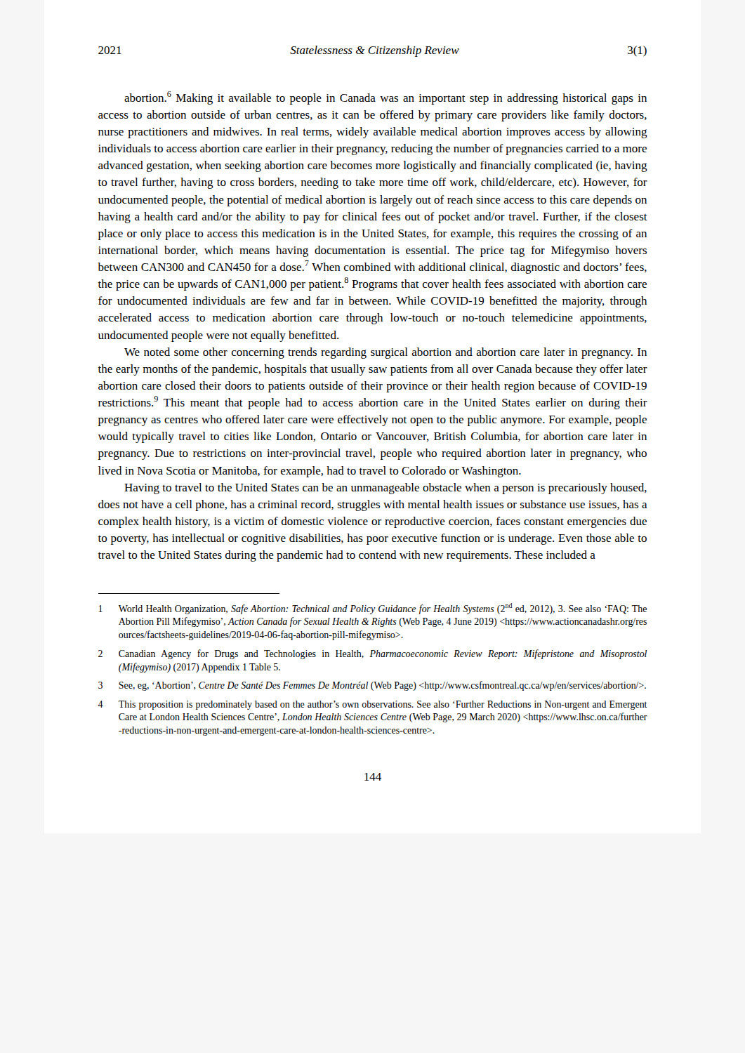2021 Statelessness & Citizenship Review 3(1)
abortion.6 Making it available to people in Canada was an important step in addressing historical gaps in access to abortion outside of urban centres, as it can be offered by primary care providers like family doctors, nurse practitioners and midwives. In real terms, widely available medical abortion improves access by allowing individuals to access abortion care earlier in their pregnancy, reducing the number of pregnancies carried to a more advanced gestation, when seeking abortion care becomes more logistically and financially complicated (ie, having to travel further, having to cross borders, needing to take more time off work, child/eldercare, etc). However, for undocumented people, the potential of medical abortion is largely out of reach since access to this care depends on having a health card and/or the ability to pay for clinical fees out of pocket and/or travel. Further, if the closest place or only place to access this medication is in the United States, for example, this requires the crossing of an international border, which means having documentation is essential. The price tag for Mifegymiso hovers between CAN300 and CAN450 for a dose.7 When combined with additional clinical, diagnostic and doctors’ fees, the price can be upwards of CAN1,000 per patient.8 Programs that cover health fees associated with abortion care for undocumented individuals are few and far in between. While COVID-19 benefitted the majority, through accelerated access to medication abortion care through low-touch or no-touch telemedicine appointments, undocumented people were not equally benefitted.
We noted some other concerning trends regarding surgical abortion and abortion care later in pregnancy. In the early months of the pandemic, hospitals that usually saw patients from all over Canada because they offer later abortion care closed their doors to patients outside of their province or their health region because of COVID-19 restrictions.9 This meant that people had to access abortion care in the United States earlier on during their pregnancy as centres who offered later care were effectively not open to the public anymore. For example, people would typically travel to cities like London, Ontario or Vancouver, British Columbia, for abortion care later in pregnancy. Due to restrictions on inter-provincial travel, people who required abortion later in pregnancy, who lived in Nova Scotia or Manitoba, for example, had to travel to Colorado or Washington.
Having to travel to the United States can be an unmanageable obstacle when a person is precariously housed, does not have a cell phone, has a criminal record, struggles with mental health issues or substance use issues, has a complex health history, is a victim of domestic violence or reproductive coercion, faces constant emergencies due to poverty, has intellectual or cognitive disabilities, has poor executive function or is underage. Even those able to travel to the United States during the pandemic had to contend with new requirements. These included a
World Health Organization, Safe Abortion: Technical and Policy Guidance for Health Systems (2nd ed, 2012), 3. See also ‘FAQ: The Abortion Pill Mifegymiso’, Action Canada for Sexual Health & Rights (Web Page, 4 June 2019) <https://www.actioncanadashr.org/resources/factsheets-guidelines/2019-04-06-faq-abortion-pill-mifegymiso>.
Canadian Agency for Drugs and Technologies in Health, Pharmacoeconomic Review Report: Mifepristone and Misoprostol (Mifegymiso) (2017) Appendix 1 Table 5.
See, eg, ‘Abortion’, Centre De Santé Des Femmes De Montréal (Web Page) <http://www.csfmontreal.qc.ca/wp/en/services/abortion/>.
This proposition is predominately based on the author’s own observations. See also ‘Further Reductions in Non-urgent and Emergent Care at London Health Sciences Centre’, London Health Sciences Centre (Web Page, 29 March 2020) <https://www.lhsc.on.ca/further-reductions-in-non-urgent-and-emergent-care-at-london-health-sciences-centre>.
144